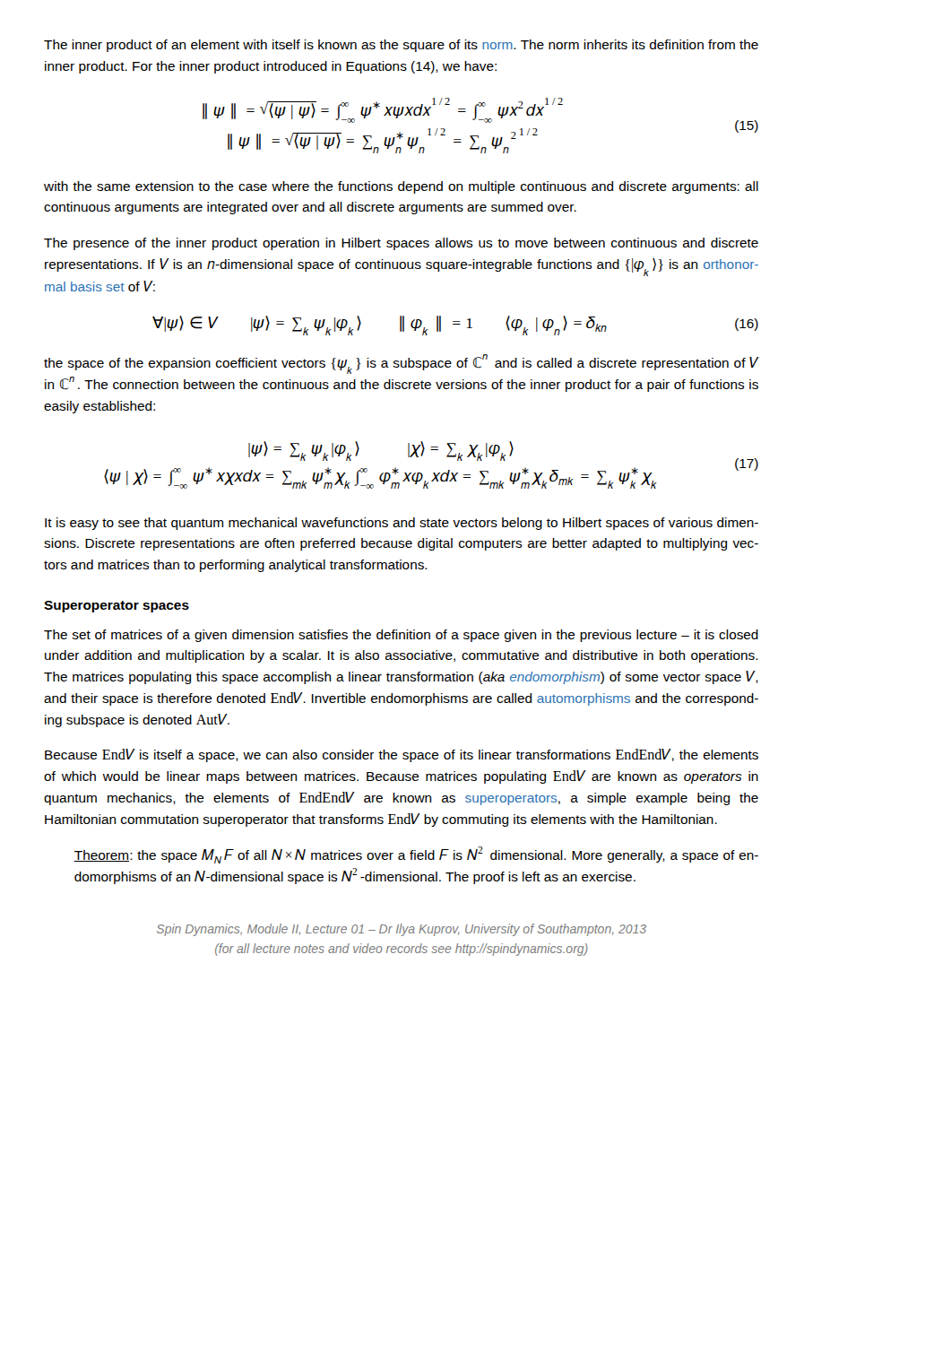The inner product of an element with itself is known as the square of its norm. The norm inherits its definition from the inner product. For the inner product introduced in Equations (14), we have:
∥ψ∥ = ⟨ψ|ψ⟩ = ∫−∞∞ ψ∗ x ψ x dx 1/2 = ∫−∞∞ ψx 2 dx 1/2
∥ψ∥ = ⟨ψ|ψ⟩ = ∑n ψn∗ ψn 1/2 = ∑n ψn 2 1/2
(15)
with the same extension to the case where the functions depend on multiple continuous and discrete arguments: all continuous arguments are integrated over and all discrete arguments are summed over.
The presence of the inner product operation in Hilbert spaces allows us to move between continuous and discrete representations. If V is an n-dimensional space of continuous square-integrable functions and {|φk⟩} is an orthonormal basis set of V:
∀ |ψ⟩ ∈ V |ψ⟩ = ∑k ψk |φk⟩ ∥φk∥ =1 ⟨φk|φn⟩ = δkn
(16)
the space of the expansion coefficient vectors {ψk} is a subspace of ℂn and is called a discrete representation of V in ℂn. The connection between the continuous and the discrete versions of the inner product for a pair of functions is easily established:
|ψ⟩ = ∑k ψk |φk⟩ |χ⟩ = ∑k χk |φk⟩
⟨ψ|χ⟩ = ∫−∞∞ ψ∗ x χ x dx = ∑mk ψm∗ χk ∫−∞∞ φm∗ x φk x dx = ∑mk ψm∗ χk δmk = ∑k ψk∗ χk
(17)
It is easy to see that quantum mechanical wavefunctions and state vectors belong to Hilbert spaces of various dimensions. Discrete representations are often preferred because digital computers are better adapted to multiplying vectors and matrices than to performing analytical transformations.
Superoperator spaces
The set of matrices of a given dimension satisfies the definition of a space given in the previous lecture – it is closed under addition and multiplication by a scalar. It is also associative, commutative and distributive in both operations. The matrices populating this space accomplish a linear transformation (aka endomorphism) of some vector space V, and their space is therefore denoted EndV. Invertible endomorphisms are called automorphisms and the corresponding subspace is denoted AutV.
Because EndV is itself a space, we can also consider the space of its linear transformations EndEndV, the elements of which would be linear maps between matrices. Because matrices populating EndV are known as operators in quantum mechanics, the elements of EndEndV are known as superoperators, a simple example being the Hamiltonian commutation superoperator that transforms EndV by commuting its elements with the Hamiltonian.
Theorem: the space MNF of all N×N matrices over a field F is N2 dimensional. More generally, a space of endomorphisms of an N-dimensional space is N2-dimensional. The proof is left as an exercise.
Spin Dynamics, Module II, Lecture 01 – Dr Ilya Kuprov, University of Southampton, 2013
(for all lecture notes and video records see http://spindynamics.org)